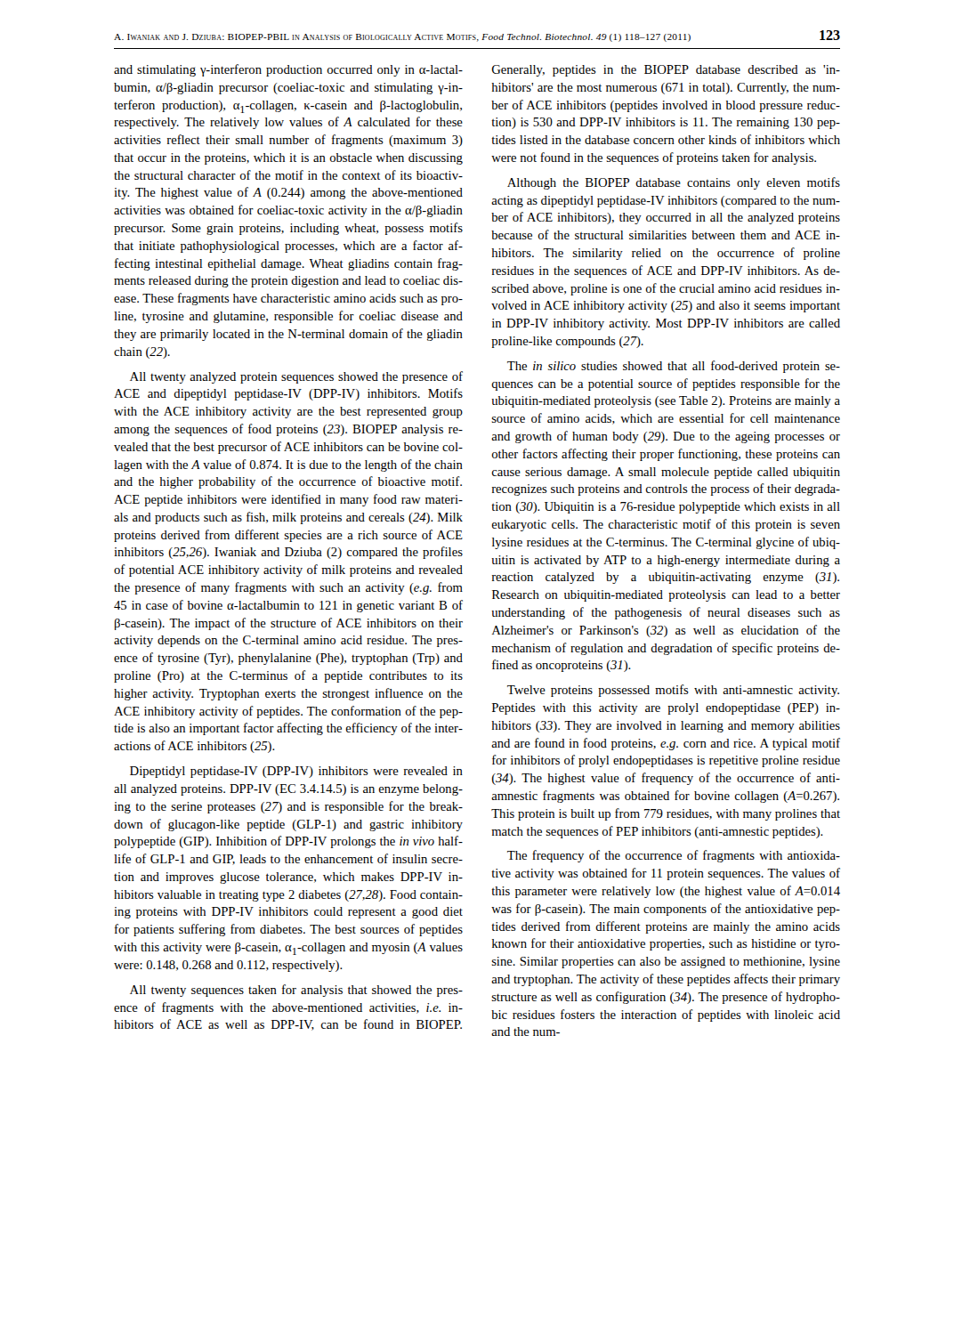A. Iwaniak and J. Dziuba: BIOPEP-PBIL in Analysis of Biologically Active Motifs, Food Technol. Biotechnol. 49 (1) 118–127 (2011)
123
and stimulating γ-interferon production occurred only in α-lactalbumin, α/β-gliadin precursor (coeliac-toxic and stimulating γ-interferon production), α1-collagen, κ-casein and β-lactoglobulin, respectively. The relatively low values of A calculated for these activities reflect their small number of fragments (maximum 3) that occur in the proteins, which it is an obstacle when discussing the structural character of the motif in the context of its bioactivity. The highest value of A (0.244) among the above-mentioned activities was obtained for coeliac-toxic activity in the α/β-gliadin precursor. Some grain proteins, including wheat, possess motifs that initiate pathophysiological processes, which are a factor affecting intestinal epithelial damage. Wheat gliadins contain fragments released during the protein digestion and lead to coeliac disease. These fragments have characteristic amino acids such as proline, tyrosine and glutamine, responsible for coeliac disease and they are primarily located in the N-terminal domain of the gliadin chain (22).
All twenty analyzed protein sequences showed the presence of ACE and dipeptidyl peptidase-IV (DPP-IV) inhibitors. Motifs with the ACE inhibitory activity are the best represented group among the sequences of food proteins (23). BIOPEP analysis revealed that the best precursor of ACE inhibitors can be bovine collagen with the A value of 0.874. It is due to the length of the chain and the higher probability of the occurrence of bioactive motif. ACE peptide inhibitors were identified in many food raw materials and products such as fish, milk proteins and cereals (24). Milk proteins derived from different species are a rich source of ACE inhibitors (25,26). Iwaniak and Dziuba (2) compared the profiles of potential ACE inhibitory activity of milk proteins and revealed the presence of many fragments with such an activity (e.g. from 45 in case of bovine α-lactalbumin to 121 in genetic variant B of β-casein). The impact of the structure of ACE inhibitors on their activity depends on the C-terminal amino acid residue. The presence of tyrosine (Tyr), phenylalanine (Phe), tryptophan (Trp) and proline (Pro) at the C-terminus of a peptide contributes to its higher activity. Tryptophan exerts the strongest influence on the ACE inhibitory activity of peptides. The conformation of the peptide is also an important factor affecting the efficiency of the interactions of ACE inhibitors (25).
Dipeptidyl peptidase-IV (DPP-IV) inhibitors were revealed in all analyzed proteins. DPP-IV (EC 3.4.14.5) is an enzyme belonging to the serine proteases (27) and is responsible for the breakdown of glucagon-like peptide (GLP-1) and gastric inhibitory polypeptide (GIP). Inhibition of DPP-IV prolongs the in vivo half-life of GLP-1 and GIP, leads to the enhancement of insulin secretion and improves glucose tolerance, which makes DPP-IV inhibitors valuable in treating type 2 diabetes (27,28). Food containing proteins with DPP-IV inhibitors could represent a good diet for patients suffering from diabetes. The best sources of peptides with this activity were β-casein, α1-collagen and myosin (A values were: 0.148, 0.268 and 0.112, respectively).
All twenty sequences taken for analysis that showed the presence of fragments with the above-mentioned activities, i.e. inhibitors of ACE as well as DPP-IV, can be found in BIOPEP. Generally, peptides in the BIOPEP database described as 'inhibitors' are the most numerous (671 in total). Currently, the number of ACE inhibitors (peptides involved in blood pressure reduction) is 530 and DPP-IV inhibitors is 11. The remaining 130 peptides listed in the database concern other kinds of inhibitors which were not found in the sequences of proteins taken for analysis.
Although the BIOPEP database contains only eleven motifs acting as dipeptidyl peptidase-IV inhibitors (compared to the number of ACE inhibitors), they occurred in all the analyzed proteins because of the structural similarities between them and ACE inhibitors. The similarity relied on the occurrence of proline residues in the sequences of ACE and DPP-IV inhibitors. As described above, proline is one of the crucial amino acid residues involved in ACE inhibitory activity (25) and also it seems important in DPP-IV inhibitory activity. Most DPP-IV inhibitors are called proline-like compounds (27).
The in silico studies showed that all food-derived protein sequences can be a potential source of peptides responsible for the ubiquitin-mediated proteolysis (see Table 2). Proteins are mainly a source of amino acids, which are essential for cell maintenance and growth of human body (29). Due to the ageing processes or other factors affecting their proper functioning, these proteins can cause serious damage. A small molecule peptide called ubiquitin recognizes such proteins and controls the process of their degradation (30). Ubiquitin is a 76-residue polypeptide which exists in all eukaryotic cells. The characteristic motif of this protein is seven lysine residues at the C-terminus. The C-terminal glycine of ubiquitin is activated by ATP to a high-energy intermediate during a reaction catalyzed by a ubiquitin-activating enzyme (31). Research on ubiquitin-mediated proteolysis can lead to a better understanding of the pathogenesis of neural diseases such as Alzheimer's or Parkinson's (32) as well as elucidation of the mechanism of regulation and degradation of specific proteins defined as oncoproteins (31).
Twelve proteins possessed motifs with anti-amnestic activity. Peptides with this activity are prolyl endopeptidase (PEP) inhibitors (33). They are involved in learning and memory abilities and are found in food proteins, e.g. corn and rice. A typical motif for inhibitors of prolyl endopeptidases is repetitive proline residue (34). The highest value of frequency of the occurrence of anti-amnestic fragments was obtained for bovine collagen (A=0.267). This protein is built up from 779 residues, with many prolines that match the sequences of PEP inhibitors (anti-amnestic peptides).
The frequency of the occurrence of fragments with antioxidative activity was obtained for 11 protein sequences. The values of this parameter were relatively low (the highest value of A=0.014 was for β-casein). The main components of the antioxidative peptides derived from different proteins are mainly the amino acids known for their antioxidative properties, such as histidine or tyrosine. Similar properties can also be assigned to methionine, lysine and tryptophan. The activity of these peptides affects their primary structure as well as configuration (34). The presence of hydrophobic residues fosters the interaction of peptides with linoleic acid and the num-